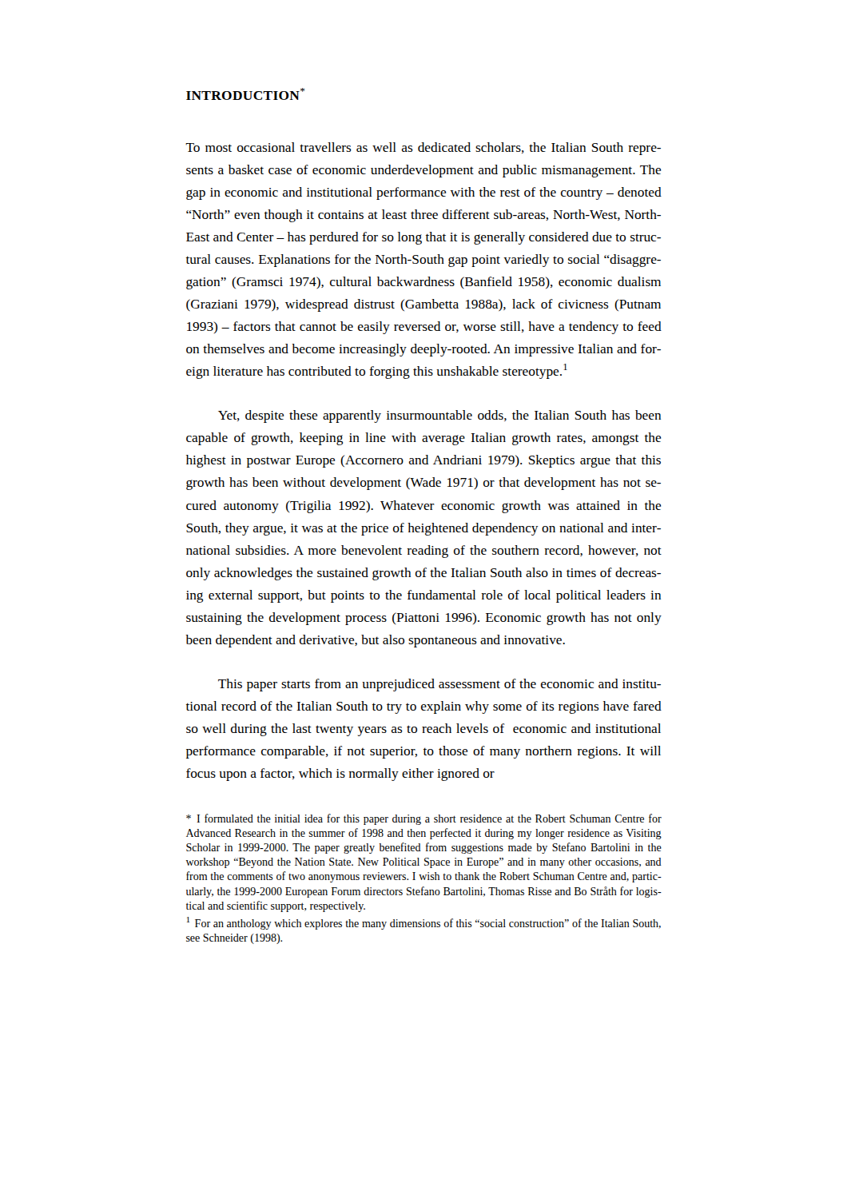INTRODUCTION*
To most occasional travellers as well as dedicated scholars, the Italian South represents a basket case of economic underdevelopment and public mismanagement. The gap in economic and institutional performance with the rest of the country – denoted “North” even though it contains at least three different sub-areas, North-West, North-East and Center – has perdured for so long that it is generally considered due to structural causes. Explanations for the North-South gap point variedly to social “disaggregation” (Gramsci 1974), cultural backwardness (Banfield 1958), economic dualism (Graziani 1979), widespread distrust (Gambetta 1988a), lack of civicness (Putnam 1993) – factors that cannot be easily reversed or, worse still, have a tendency to feed on themselves and become increasingly deeply-rooted. An impressive Italian and foreign literature has contributed to forging this unshakable stereotype.1
Yet, despite these apparently insurmountable odds, the Italian South has been capable of growth, keeping in line with average Italian growth rates, amongst the highest in postwar Europe (Accornero and Andriani 1979). Skeptics argue that this growth has been without development (Wade 1971) or that development has not secured autonomy (Trigilia 1992). Whatever economic growth was attained in the South, they argue, it was at the price of heightened dependency on national and international subsidies. A more benevolent reading of the southern record, however, not only acknowledges the sustained growth of the Italian South also in times of decreasing external support, but points to the fundamental role of local political leaders in sustaining the development process (Piattoni 1996). Economic growth has not only been dependent and derivative, but also spontaneous and innovative.
This paper starts from an unprejudiced assessment of the economic and institutional record of the Italian South to try to explain why some of its regions have fared so well during the last twenty years as to reach levels of economic and institutional performance comparable, if not superior, to those of many northern regions. It will focus upon a factor, which is normally either ignored or
* I formulated the initial idea for this paper during a short residence at the Robert Schuman Centre for Advanced Research in the summer of 1998 and then perfected it during my longer residence as Visiting Scholar in 1999-2000. The paper greatly benefited from suggestions made by Stefano Bartolini in the workshop “Beyond the Nation State. New Political Space in Europe” and in many other occasions, and from the comments of two anonymous reviewers. I wish to thank the Robert Schuman Centre and, particularly, the 1999-2000 European Forum directors Stefano Bartolini, Thomas Risse and Bo Stråth for logistical and scientific support, respectively.
1 For an anthology which explores the many dimensions of this “social construction” of the Italian South, see Schneider (1998).